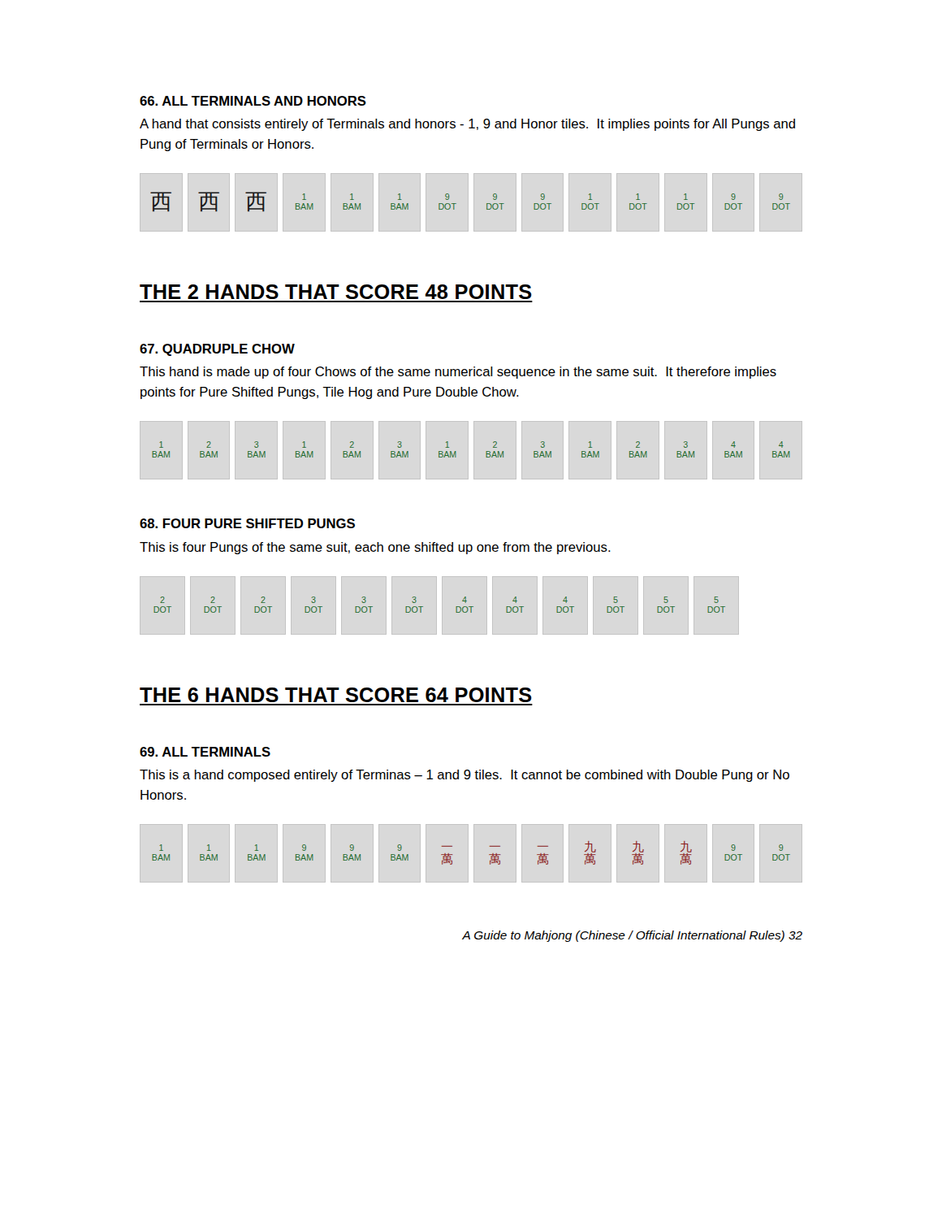66. ALL TERMINALS AND HONORS
A hand that consists entirely of Terminals and honors - 1, 9 and Honor tiles. It implies points for All Pungs and Pung of Terminals or Honors.
西
西
西
1
BAM
1
BAM
1
BAM
9
DOT
9
DOT
9
DOT
1
DOT
1
DOT
1
DOT
9
DOT
9
DOT
THE 2 HANDS THAT SCORE 48 POINTS
67. QUADRUPLE CHOW
This hand is made up of four Chows of the same numerical sequence in the same suit. It therefore implies points for Pure Shifted Pungs, Tile Hog and Pure Double Chow.
1
BAM
2
BAM
3
BAM
1
BAM
2
BAM
3
BAM
1
BAM
2
BAM
3
BAM
1
BAM
2
BAM
3
BAM
4
BAM
4
BAM
68. FOUR PURE SHIFTED PUNGS
This is four Pungs of the same suit, each one shifted up one from the previous.
2
DOT
2
DOT
2
DOT
3
DOT
3
DOT
3
DOT
4
DOT
4
DOT
4
DOT
5
DOT
5
DOT
5
DOT
THE 6 HANDS THAT SCORE 64 POINTS
69. ALL TERMINALS
This is a hand composed entirely of Terminas – 1 and 9 tiles. It cannot be combined with Double Pung or No Honors.
1
BAM
1
BAM
1
BAM
9
BAM
9
BAM
9
BAM
一
萬
一
萬
一
萬
九
萬
九
萬
九
萬
9
DOT
9
DOT
A Guide to Mahjong (Chinese / Official International Rules) 32